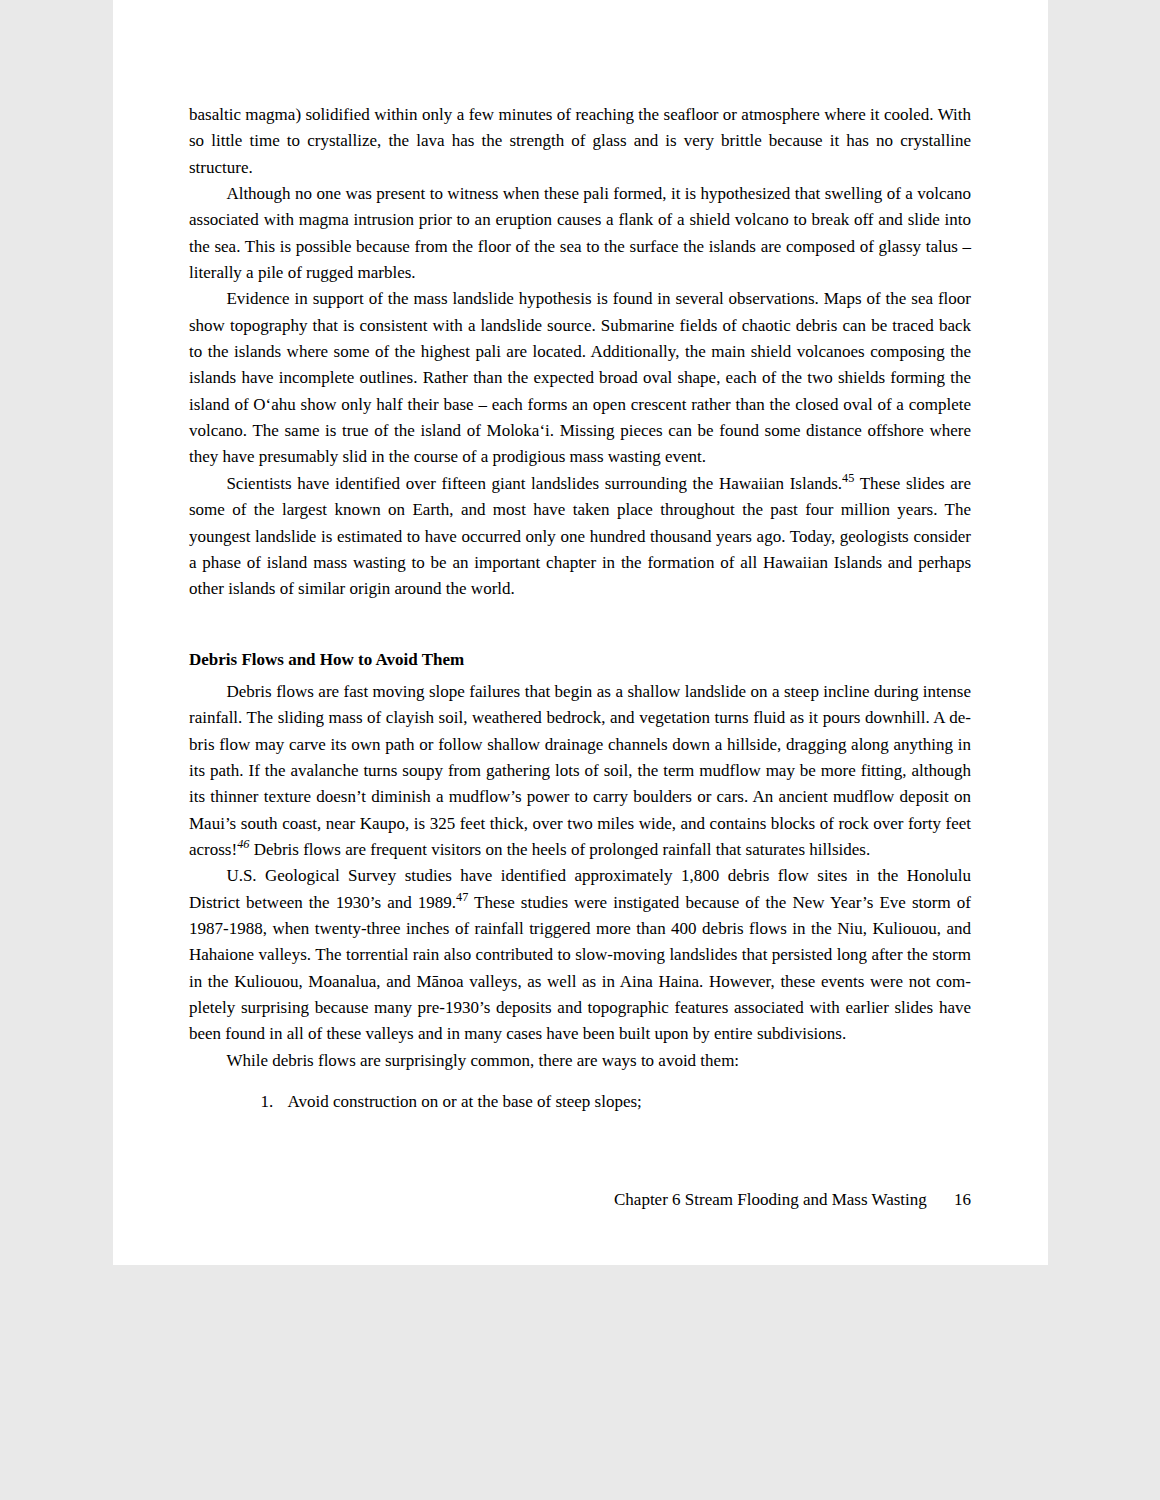basaltic magma) solidified within only a few minutes of reaching the seafloor or atmosphere where it cooled. With so little time to crystallize, the lava has the strength of glass and is very brittle because it has no crystalline structure.
Although no one was present to witness when these pali formed, it is hypothesized that swelling of a volcano associated with magma intrusion prior to an eruption causes a flank of a shield volcano to break off and slide into the sea. This is possible because from the floor of the sea to the surface the islands are composed of glassy talus – literally a pile of rugged marbles.
Evidence in support of the mass landslide hypothesis is found in several observations. Maps of the sea floor show topography that is consistent with a landslide source. Submarine fields of chaotic debris can be traced back to the islands where some of the highest pali are located. Additionally, the main shield volcanoes composing the islands have incomplete outlines. Rather than the expected broad oval shape, each of the two shields forming the island of O‘ahu show only half their base – each forms an open crescent rather than the closed oval of a complete volcano. The same is true of the island of Moloka‘i. Missing pieces can be found some distance offshore where they have presumably slid in the course of a prodigious mass wasting event.
Scientists have identified over fifteen giant landslides surrounding the Hawaiian Islands.45 These slides are some of the largest known on Earth, and most have taken place throughout the past four million years. The youngest landslide is estimated to have occurred only one hundred thousand years ago. Today, geologists consider a phase of island mass wasting to be an important chapter in the formation of all Hawaiian Islands and perhaps other islands of similar origin around the world.
Debris Flows and How to Avoid Them
Debris flows are fast moving slope failures that begin as a shallow landslide on a steep incline during intense rainfall. The sliding mass of clayish soil, weathered bedrock, and vegetation turns fluid as it pours downhill. A debris flow may carve its own path or follow shallow drainage channels down a hillside, dragging along anything in its path. If the avalanche turns soupy from gathering lots of soil, the term mudflow may be more fitting, although its thinner texture doesn’t diminish a mudflow’s power to carry boulders or cars. An ancient mudflow deposit on Maui’s south coast, near Kaupo, is 325 feet thick, over two miles wide, and contains blocks of rock over forty feet across!46 Debris flows are frequent visitors on the heels of prolonged rainfall that saturates hillsides.
U.S. Geological Survey studies have identified approximately 1,800 debris flow sites in the Honolulu District between the 1930’s and 1989.47 These studies were instigated because of the New Year’s Eve storm of 1987-1988, when twenty-three inches of rainfall triggered more than 400 debris flows in the Niu, Kuliouou, and Hahaione valleys. The torrential rain also contributed to slow-moving landslides that persisted long after the storm in the Kuliouou, Moanalua, and Mānoa valleys, as well as in Aina Haina. However, these events were not completely surprising because many pre-1930’s deposits and topographic features associated with earlier slides have been found in all of these valleys and in many cases have been built upon by entire subdivisions.
While debris flows are surprisingly common, there are ways to avoid them:
Avoid construction on or at the base of steep slopes;
Chapter 6 Stream Flooding and Mass Wasting16